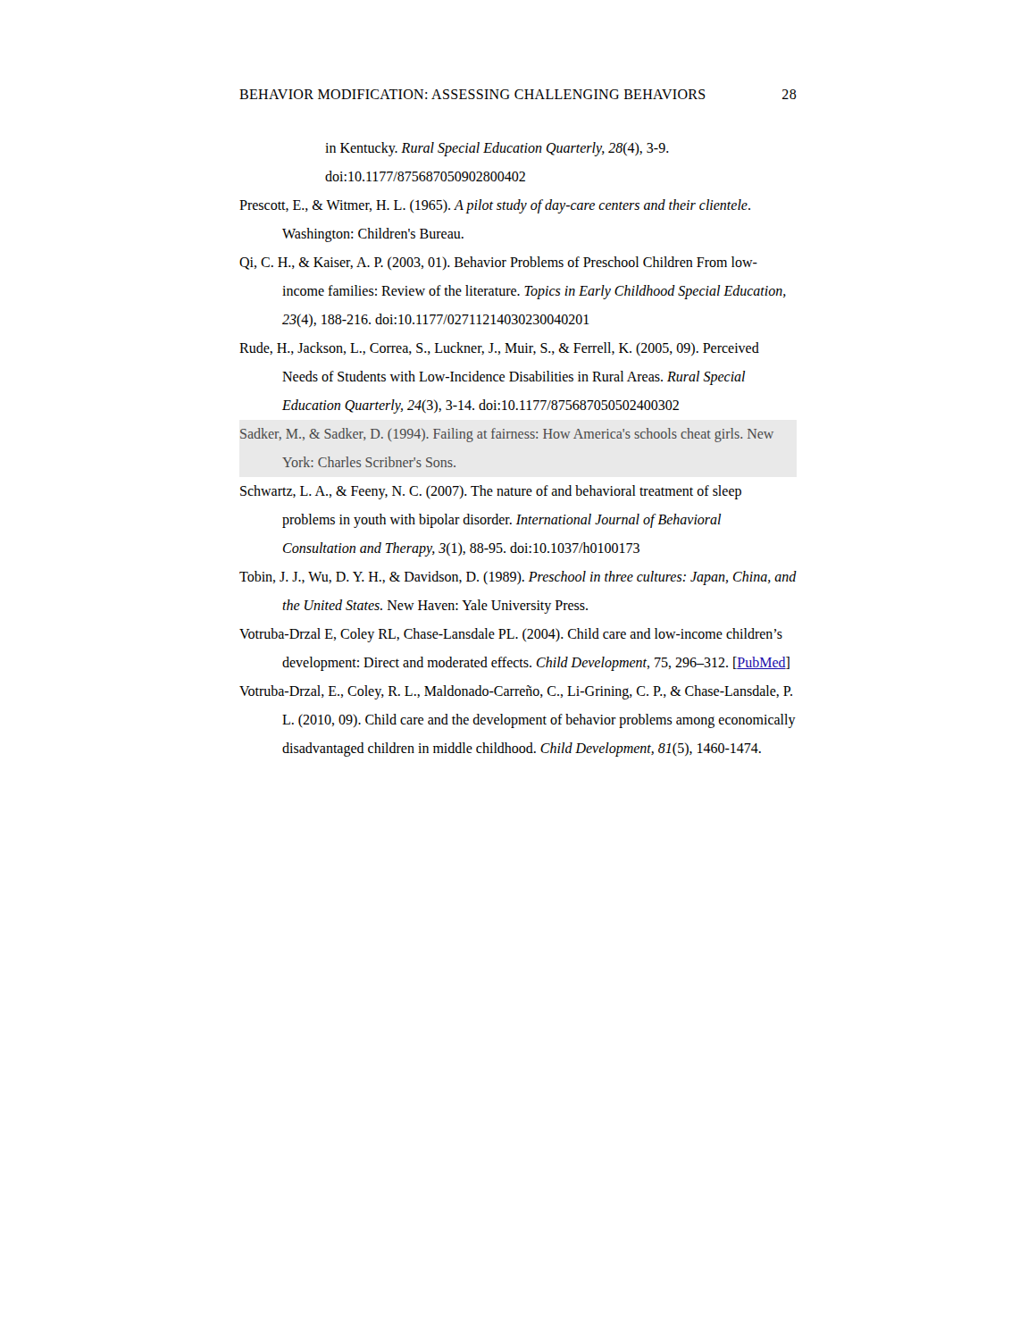Behavior Modification: Assessing Challenging Behaviors 28
in Kentucky. Rural Special Education Quarterly, 28(4), 3-9. doi:10.1177/875687050902800402
Prescott, E., & Witmer, H. L. (1965). A pilot study of day-care centers and their clientele. Washington: Children's Bureau.
Qi, C. H., & Kaiser, A. P. (2003, 01). Behavior Problems of Preschool Children From low-income families: Review of the literature. Topics in Early Childhood Special Education, 23(4), 188-216. doi:10.1177/02711214030230040201
Rude, H., Jackson, L., Correa, S., Luckner, J., Muir, S., & Ferrell, K. (2005, 09). Perceived Needs of Students with Low-Incidence Disabilities in Rural Areas. Rural Special Education Quarterly, 24(3), 3-14. doi:10.1177/875687050502400302
Sadker, M., & Sadker, D. (1994). Failing at fairness: How America's schools cheat girls. New York: Charles Scribner's Sons.
Schwartz, L. A., & Feeny, N. C. (2007). The nature of and behavioral treatment of sleep problems in youth with bipolar disorder. International Journal of Behavioral Consultation and Therapy, 3(1), 88-95. doi:10.1037/h0100173
Tobin, J. J., Wu, D. Y. H., & Davidson, D. (1989). Preschool in three cultures: Japan, China, and the United States. New Haven: Yale University Press.
Votruba-Drzal E, Coley RL, Chase-Lansdale PL. (2004). Child care and low-income children’s development: Direct and moderated effects. Child Development, 75, 296–312. [PubMed]
Votruba-Drzal, E., Coley, R. L., Maldonado-Carreño, C., Li-Grining, C. P., & Chase-Lansdale, P. L. (2010, 09). Child care and the development of behavior problems among economically disadvantaged children in middle childhood. Child Development, 81(5), 1460-1474.